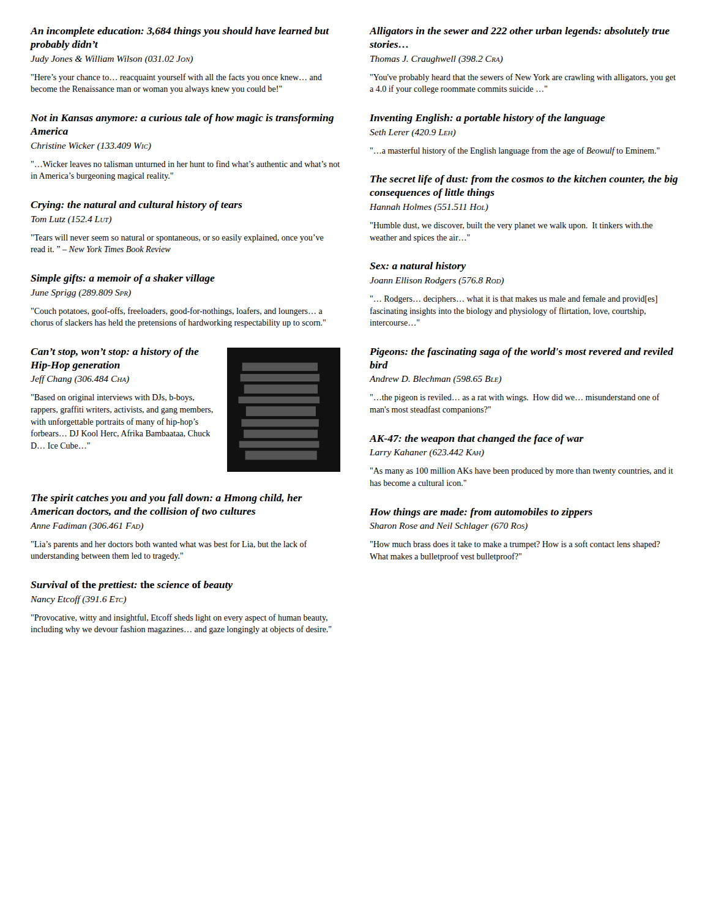An incomplete education: 3,684 things you should have learned but probably didn’t
Judy Jones & William Wilson (031.02 Jon)
"Here’s your chance to… reacquaint yourself with all the facts you once knew… and become the Renaissance man or woman you always knew you could be!"
Not in Kansas anymore: a curious tale of how magic is transforming America
Christine Wicker (133.409 Wic)
"…Wicker leaves no talisman unturned in her hunt to find what’s authentic and what’s not in America’s burgeoning magical reality."
Crying: the natural and cultural history of tears
Tom Lutz (152.4 Lut)
"Tears will never seem so natural or spontaneous, or so easily explained, once you’ve read it. ” – New York Times Book Review
Simple gifts: a memoir of a shaker village
June Sprigg (289.809 Spr)
"Couch potatoes, goof-offs, freeloaders, good-for-nothings, loafers, and loungers… a chorus of slackers has held the pretensions of hardworking respectability up to scorn."
Can’t stop, won’t stop: a history of the Hip-Hop generation
Jeff Chang (306.484 Cha)
"Based on original interviews with DJs, b-boys, rappers, graffiti writers, activists, and gang members, with unforgettable portraits of many of hip-hop’s forbears… DJ Kool Herc, Afrika Bambaataa, Chuck D… Ice Cube…"
The spirit catches you and you fall down: a Hmong child, her American doctors, and the collision of two cultures
Anne Fadiman (306.461 Fad)
"Lia’s parents and her doctors both wanted what was best for Lia, but the lack of understanding between them led to tragedy."
Survival of the prettiest: the science of beauty
Nancy Etcoff (391.6 Etc)
"Provocative, witty and insightful, Etcoff sheds light on every aspect of human beauty, including why we devour fashion magazines… and gaze longingly at objects of desire."
Alligators in the sewer and 222 other urban legends: absolutely true stories…
Thomas J. Craughwell (398.2 Cra)
"You've probably heard that the sewers of New York are crawling with alligators, you get a 4.0 if your college roommate commits suicide …"
Inventing English: a portable history of the language
Seth Lerer (420.9 Leh)
"…a masterful history of the English language from the age of Beowulf to Eminem."
The secret life of dust: from the cosmos to the kitchen counter, the big consequences of little things
Hannah Holmes (551.511 Hol)
"Humble dust, we discover, built the very planet we walk upon. It tinkers with.the weather and spices the air…"
Sex: a natural history
Joann Ellison Rodgers (576.8 Rod)
"… Rodgers… deciphers… what it is that makes us male and female and provid[es] fascinating insights into the biology and physiology of flirtation, love, courtship, intercourse…"
Pigeons: the fascinating saga of the world's most revered and reviled bird
Andrew D. Blechman (598.65 Ble)
"…the pigeon is reviled… as a rat with wings. How did we… misunderstand one of man's most steadfast companions?"
AK-47: the weapon that changed the face of war
Larry Kahaner (623.442 Kah)
"As many as 100 million AKs have been produced by more than twenty countries, and it has become a cultural icon."
How things are made: from automobiles to zippers
Sharon Rose and Neil Schlager (670 Ros)
"How much brass does it take to make a trumpet? How is a soft contact lens shaped? What makes a bulletproof vest bulletproof?"